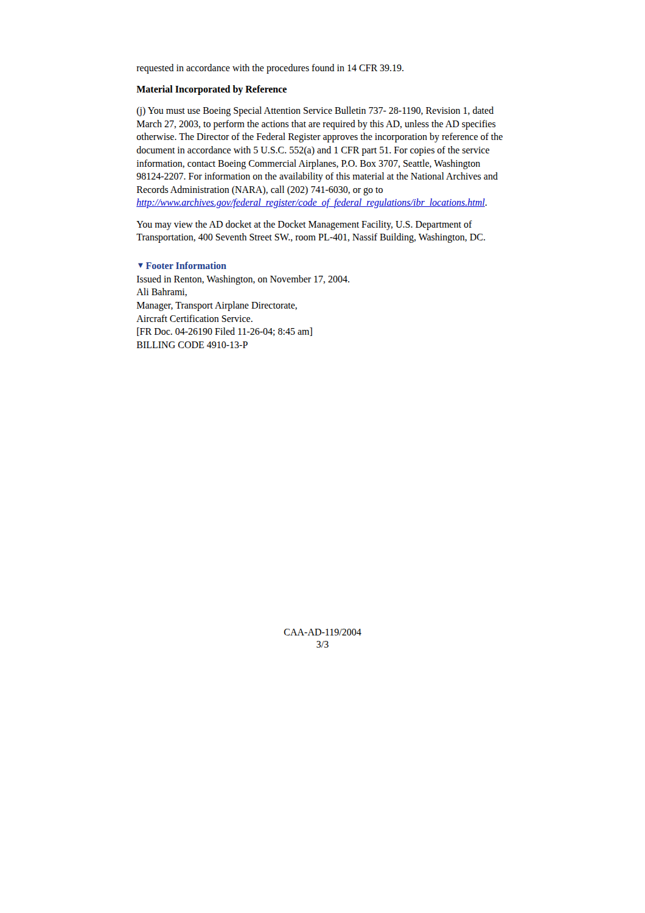requested in accordance with the procedures found in 14 CFR 39.19.
Material Incorporated by Reference
(j) You must use Boeing Special Attention Service Bulletin 737- 28-1190, Revision 1, dated March 27, 2003, to perform the actions that are required by this AD, unless the AD specifies otherwise. The Director of the Federal Register approves the incorporation by reference of the document in accordance with 5 U.S.C. 552(a) and 1 CFR part 51. For copies of the service information, contact Boeing Commercial Airplanes, P.O. Box 3707, Seattle, Washington 98124-2207. For information on the availability of this material at the National Archives and Records Administration (NARA), call (202) 741-6030, or go to
http://www.archives.gov/federal_register/code_of_federal_regulations/ibr_locations.html.
You may view the AD docket at the Docket Management Facility, U.S. Department of Transportation, 400 Seventh Street SW., room PL-401, Nassif Building, Washington, DC.
▼Footer Information
Issued in Renton, Washington, on November 17, 2004.
Ali Bahrami,
Manager, Transport Airplane Directorate,
Aircraft Certification Service.
[FR Doc. 04-26190 Filed 11-26-04; 8:45 am]
BILLING CODE 4910-13-P
CAA-AD-119/2004
3/3